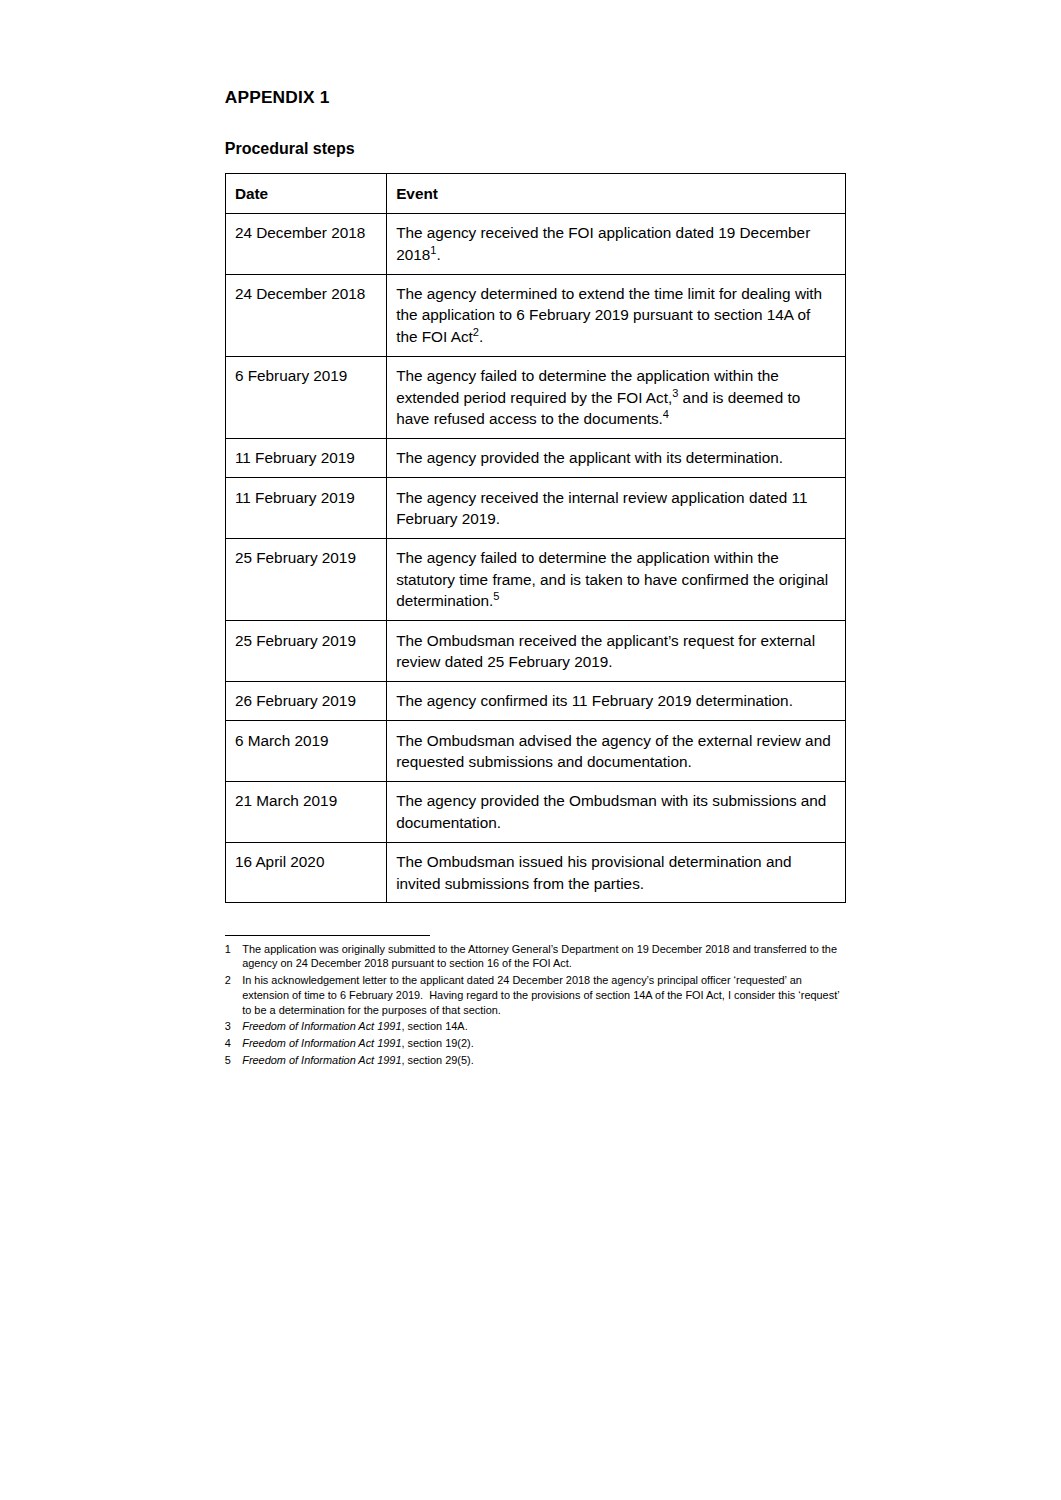APPENDIX 1
Procedural steps
| Date | Event |
| --- | --- |
| 24 December 2018 | The agency received the FOI application dated 19 December 2018 1 . |
| 24 December 2018 | The agency determined to extend the time limit for dealing with the application to 6 February 2019 pursuant to section 14A of the FOI Act 2 . |
| 6 February 2019 | The agency failed to determine the application within the extended period required by the FOI Act, 3 and is deemed to have refused access to the documents. 4 |
| 11 February 2019 | The agency provided the applicant with its determination. |
| 11 February 2019 | The agency received the internal review application dated 11 February 2019. |
| 25 February 2019 | The agency failed to determine the application within the statutory time frame, and is taken to have confirmed the original determination. 5 |
| 25 February 2019 | The Ombudsman received the applicant’s request for external review dated 25 February 2019. |
| 26 February 2019 | The agency confirmed its 11 February 2019 determination. |
| 6 March 2019 | The Ombudsman advised the agency of the external review and requested submissions and documentation. |
| 21 March 2019 | The agency provided the Ombudsman with its submissions and documentation. |
| 16 April 2020 | The Ombudsman issued his provisional determination and invited submissions from the parties. |
1 The application was originally submitted to the Attorney General’s Department on 19 December 2018 and transferred to the agency on 24 December 2018 pursuant to section 16 of the FOI Act.
2 In his acknowledgement letter to the applicant dated 24 December 2018 the agency’s principal officer ‘requested’ an extension of time to 6 February 2019. Having regard to the provisions of section 14A of the FOI Act, I consider this ‘request’ to be a determination for the purposes of that section.
3 Freedom of Information Act 1991, section 14A.
4 Freedom of Information Act 1991, section 19(2).
5 Freedom of Information Act 1991, section 29(5).